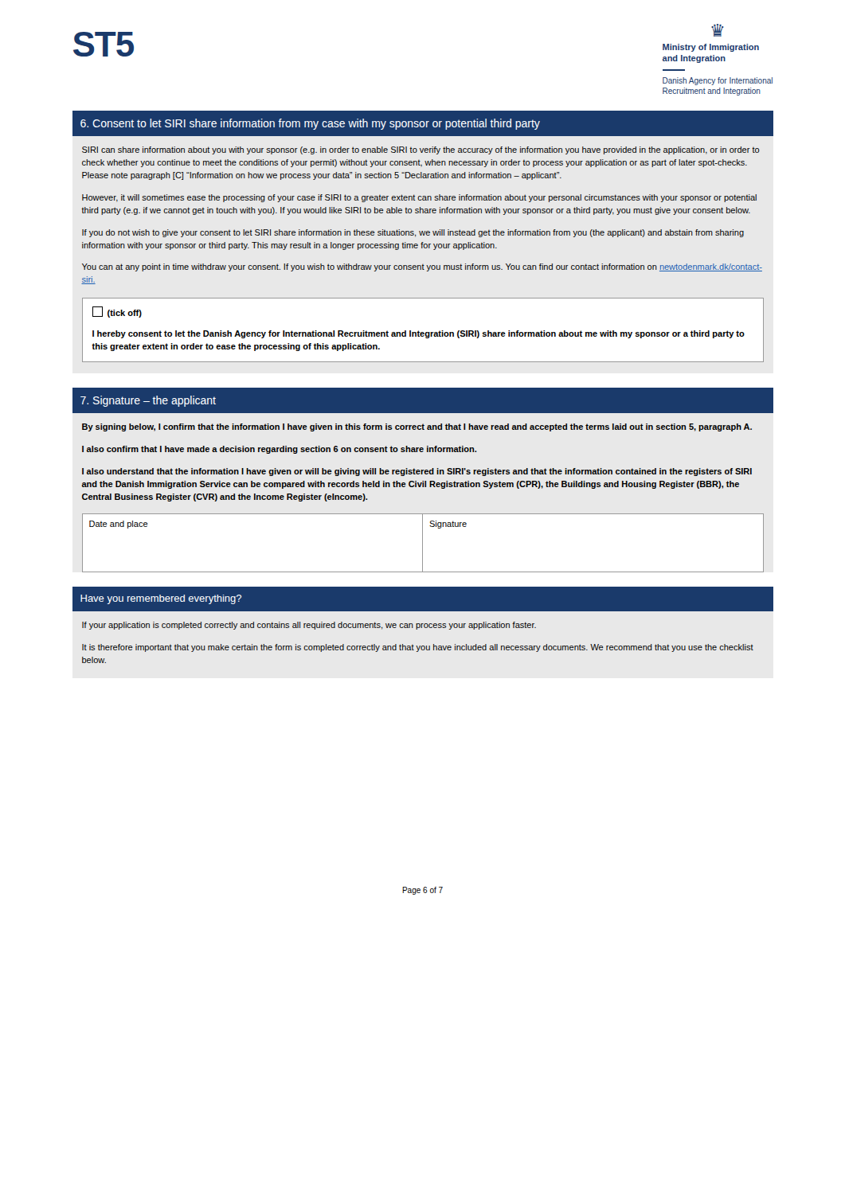ST5
♛
Ministry of Immigration
and Integration
Danish Agency for International
Recruitment and Integration
6. Consent to let SIRI share information from my case with my sponsor or potential third party
SIRI can share information about you with your sponsor (e.g. in order to enable SIRI to verify the accuracy of the information you have provided in the application, or in order to check whether you continue to meet the conditions of your permit) without your consent, when necessary in order to process your application or as part of later spot-checks. Please note paragraph [C] “Information on how we process your data” in section 5 “Declaration and information – applicant”.
However, it will sometimes ease the processing of your case if SIRI to a greater extent can share information about your personal circumstances with your sponsor or potential third party (e.g. if we cannot get in touch with you). If you would like SIRI to be able to share information with your sponsor or a third party, you must give your consent below.
If you do not wish to give your consent to let SIRI share information in these situations, we will instead get the information from you (the applicant) and abstain from sharing information with your sponsor or third party. This may result in a longer processing time for your application.
You can at any point in time withdraw your consent. If you wish to withdraw your consent you must inform us. You can find our contact information on newtodenmark.dk/contact-siri.
(tick off)
I hereby consent to let the Danish Agency for International Recruitment and Integration (SIRI) share information about me with my sponsor or a third party to this greater extent in order to ease the processing of this application.
7. Signature – the applicant
By signing below, I confirm that the information I have given in this form is correct and that I have read and accepted the terms laid out in section 5, paragraph A.
I also confirm that I have made a decision regarding section 6 on consent to share information.
I also understand that the information I have given or will be giving will be registered in SIRI's registers and that the information contained in the registers of SIRI and the Danish Immigration Service can be compared with records held in the Civil Registration System (CPR), the Buildings and Housing Register (BBR), the Central Business Register (CVR) and the Income Register (eIncome).
| Date and place | Signature |
Have you remembered everything?
If your application is completed correctly and contains all required documents, we can process your application faster.
It is therefore important that you make certain the form is completed correctly and that you have included all necessary documents. We recommend that you use the checklist below.
Page 6 of 7